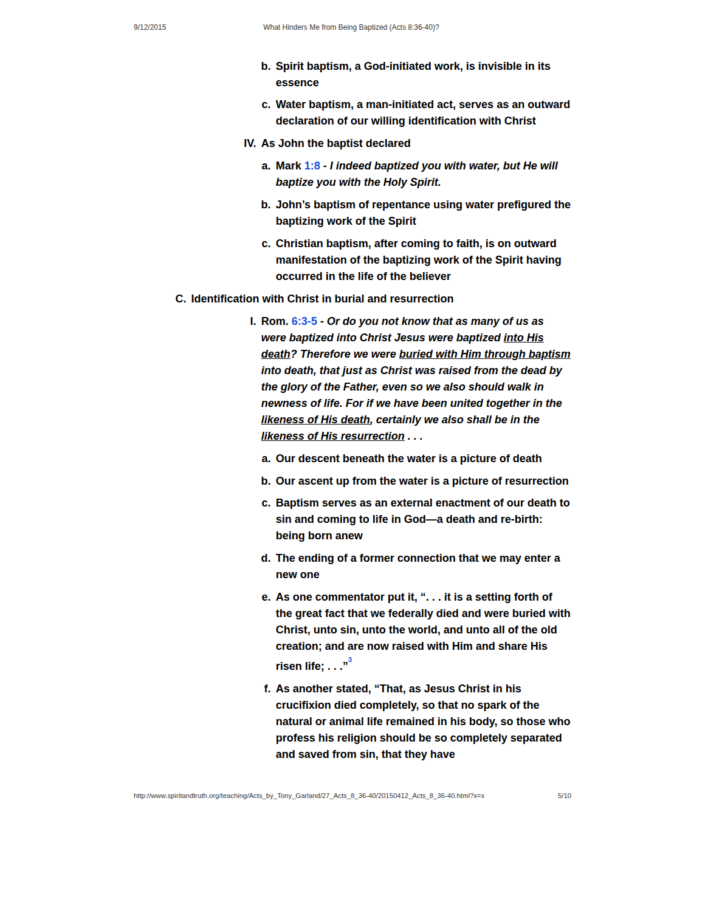9/12/2015
What Hinders Me from Being Baptized (Acts 8:36-40)?
b. Spirit baptism, a God-initiated work, is invisible in its essence
c. Water baptism, a man-initiated act, serves as an outward declaration of our willing identification with Christ
IV. As John the baptist declared
a. Mark 1:8 - I indeed baptized you with water, but He will baptize you with the Holy Spirit.
b. John’s baptism of repentance using water prefigured the baptizing work of the Spirit
c. Christian baptism, after coming to faith, is on outward manifestation of the baptizing work of the Spirit having occurred in the life of the believer
C. Identification with Christ in burial and resurrection
I. Rom. 6:3-5 - Or do you not know that as many of us as were baptized into Christ Jesus were baptized into His death? Therefore we were buried with Him through baptism into death, that just as Christ was raised from the dead by the glory of the Father, even so we also should walk in newness of life. For if we have been united together in the likeness of His death, certainly we also shall be in the likeness of His resurrection . . .
a. Our descent beneath the water is a picture of death
b. Our ascent up from the water is a picture of resurrection
c. Baptism serves as an external enactment of our death to sin and coming to life in God—a death and re-birth: being born anew
d. The ending of a former connection that we may enter a new one
e. As one commentator put it, “. . . it is a setting forth of the great fact that we federally died and were buried with Christ, unto sin, unto the world, and unto all of the old creation; and are now raised with Him and share His risen life; . . .”3
f. As another stated, “That, as Jesus Christ in his crucifixion died completely, so that no spark of the natural or animal life remained in his body, so those who profess his religion should be so completely separated and saved from sin, that they have
http://www.spiritandtruth.org/teaching/Acts_by_Tony_Garland/27_Acts_8_36-40/20150412_Acts_8_36-40.html?x=x 5/10